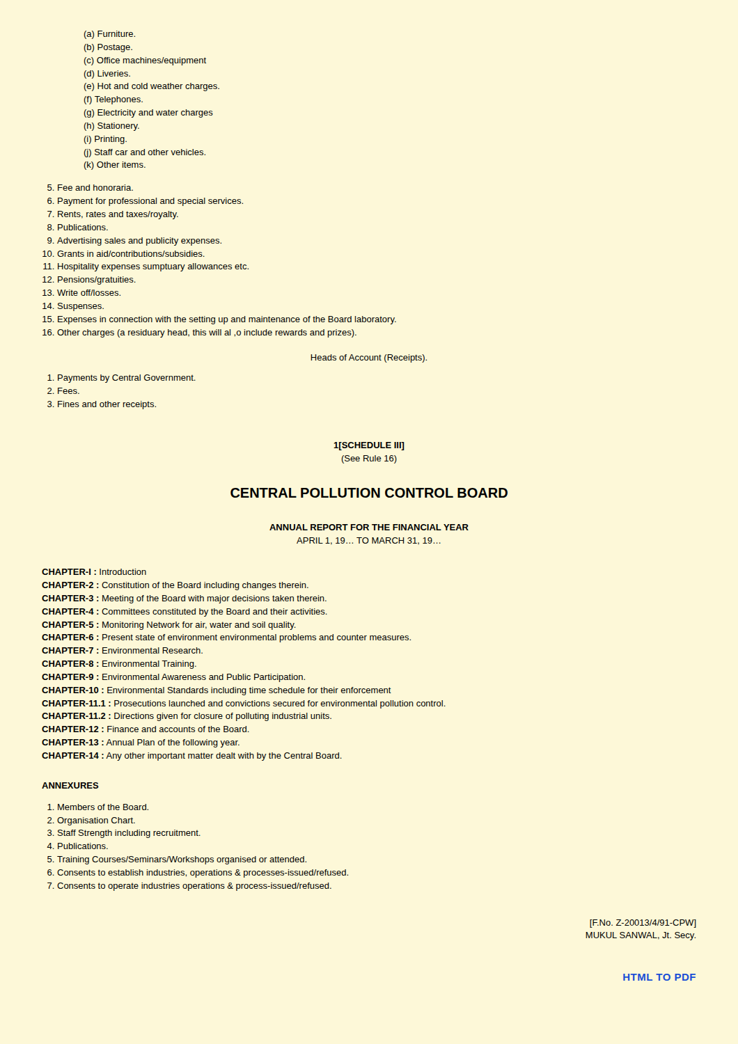(a) Furniture.
(b) Postage.
(c) Office machines/equipment
(d) Liveries.
(e) Hot and cold weather charges.
(f) Telephones.
(g) Electricity and water charges
(h) Stationery.
(i) Printing.
(j) Staff car and other vehicles.
(k) Other items.
Fee and honoraria.
Payment for professional and special services.
Rents, rates and taxes/royalty.
Publications.
Advertising sales and publicity expenses.
Grants in aid/contributions/subsidies.
Hospitality expenses sumptuary allowances etc.
Pensions/gratuities.
Write off/losses.
Suspenses.
Expenses in connection with the setting up and maintenance of the Board laboratory.
Other charges (a residuary head, this will al ,o include rewards and prizes).
Heads of Account (Receipts).
Payments by Central Government.
Fees.
Fines and other receipts.
1[SCHEDULE III]
(See Rule 16)
CENTRAL POLLUTION CONTROL BOARD
ANNUAL REPORT FOR THE FINANCIAL YEAR
APRIL 1, 19… TO MARCH 31, 19…
CHAPTER-I : Introduction
CHAPTER-2 : Constitution of the Board including changes therein.
CHAPTER-3 : Meeting of the Board with major decisions taken therein.
CHAPTER-4 : Committees constituted by the Board and their activities.
CHAPTER-5 : Monitoring Network for air, water and soil quality.
CHAPTER-6 : Present state of environment environmental problems and counter measures.
CHAPTER-7 : Environmental Research.
CHAPTER-8 : Environmental Training.
CHAPTER-9 : Environmental Awareness and Public Participation.
CHAPTER-10 : Environmental Standards including time schedule for their enforcement
CHAPTER-11.1 : Prosecutions launched and convictions secured for environmental pollution control.
CHAPTER-11.2 : Directions given for closure of polluting industrial units.
CHAPTER-12 : Finance and accounts of the Board.
CHAPTER-13 : Annual Plan of the following year.
CHAPTER-14 : Any other important matter dealt with by the Central Board.
ANNEXURES
Members of the Board.
Organisation Chart.
Staff Strength including recruitment.
Publications.
Training Courses/Seminars/Workshops organised or attended.
Consents to establish industries, operations & processes-issued/refused.
Consents to operate industries operations & process-issued/refused.
[F.No. Z-20013/4/91-CPW]
MUKUL SANWAL, Jt. Secy.
HTML TO PDF